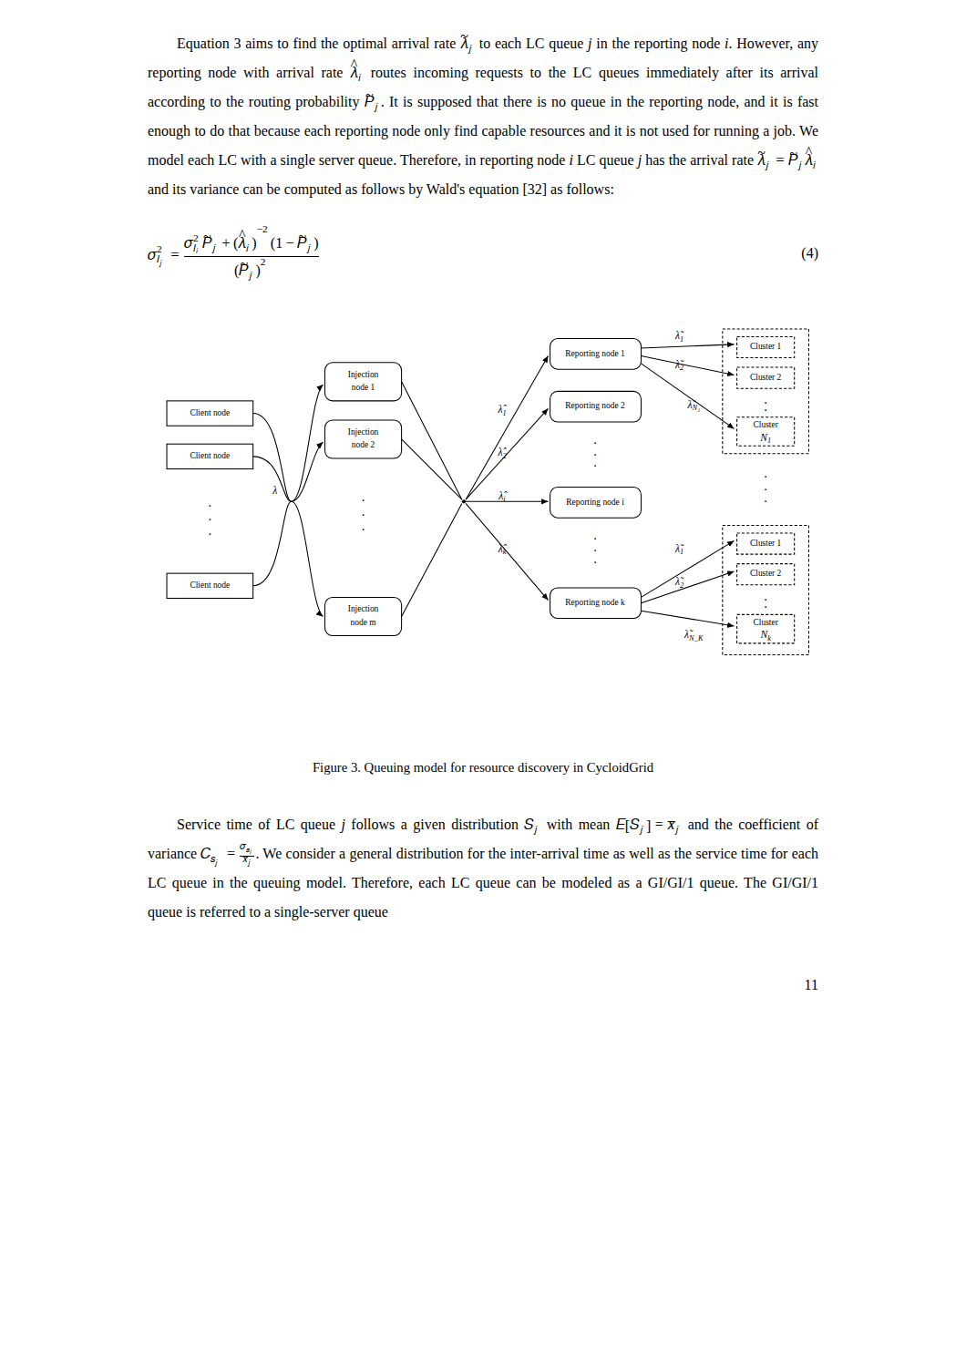Equation 3 aims to find the optimal arrival rate λ~j to each LC queue j in the reporting node i. However, any reporting node with arrival rate λ^i routes incoming requests to the LC queues immediately after its arrival according to the routing probability P~j. It is supposed that there is no queue in the reporting node, and it is fast enough to do that because each reporting node only find capable resources and it is not used for running a job. We model each LC with a single server queue. Therefore, in reporting node i LC queue j has the arrival rate λ~j=P~jλ^i and its variance can be computed as follows by Wald's equation [32] as follows:
σIj2 = σIi2 P~j + (λ^i)−2 (1−P~j) (P~j)2
(4)
Client node Client node . . . Client node λ Injection node 1 Injection node 2 . . . Injection node m Reporting node 1 Reporting node 2 . . . Reporting node i . . . Reporting node k λ̂1 λ̂2 λ̂i λ̂k Cluster 1 Cluster 2 . . Cluster N1 λ̃1 λ̃2 λ̃N₁ . . . Cluster 1 Cluster 2 . . Cluster Nk λ̃1 λ̃2 λ̃N_K
Figure 3. Queuing model for resource discovery in CycloidGrid
Service time of LC queue j follows a given distribution Sj with mean E[Sj]=x¯j and the coefficient of variance Csj=σsjx¯j. We consider a general distribution for the inter-arrival time as well as the service time for each LC queue in the queuing model. Therefore, each LC queue can be modeled as a GI/GI/1 queue. The GI/GI/1 queue is referred to a single-server queue
11